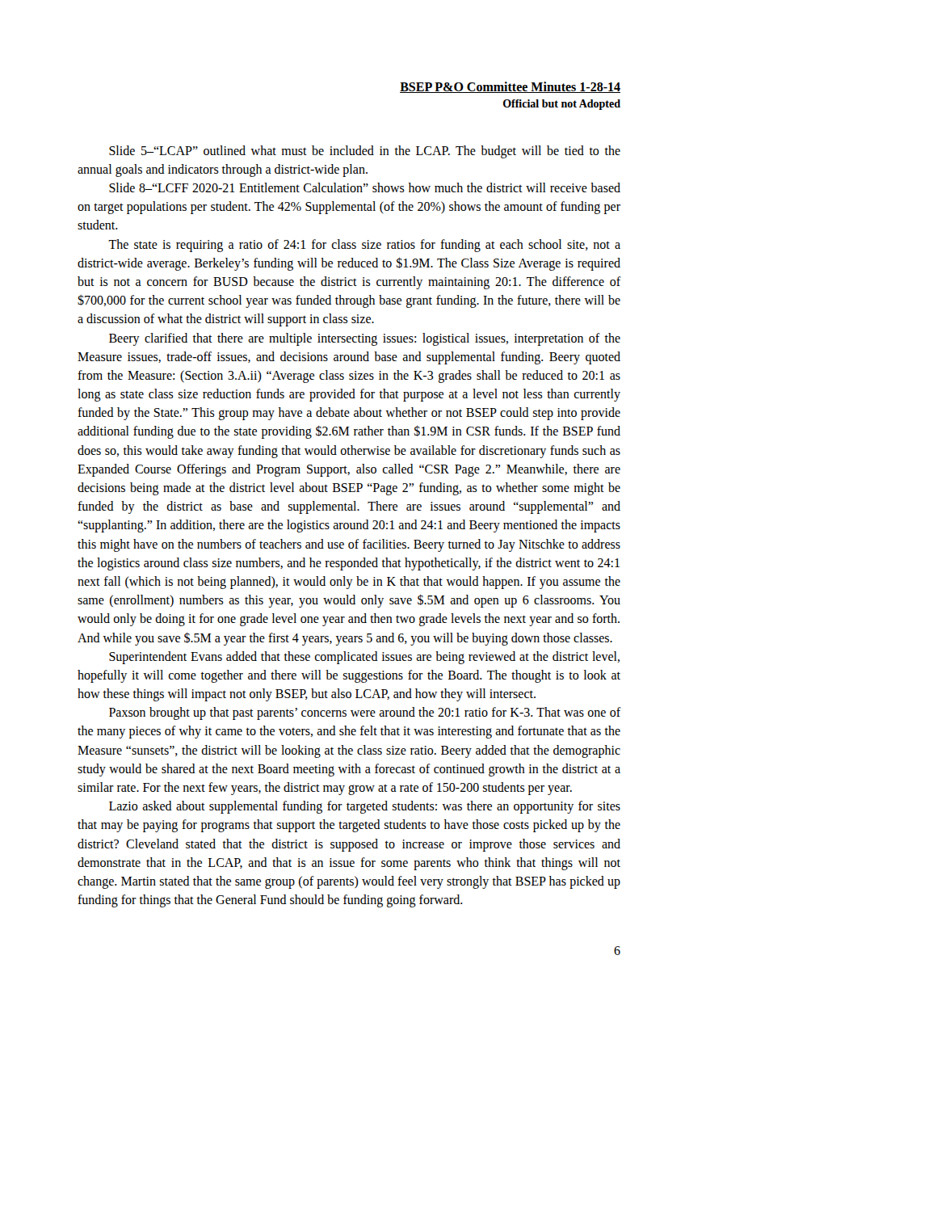BSEP P&O Committee Minutes 1-28-14
Official but not Adopted
Slide 5–“LCAP” outlined what must be included in the LCAP. The budget will be tied to the annual goals and indicators through a district-wide plan.
Slide 8–“LCFF 2020-21 Entitlement Calculation” shows how much the district will receive based on target populations per student. The 42% Supplemental (of the 20%) shows the amount of funding per student.
The state is requiring a ratio of 24:1 for class size ratios for funding at each school site, not a district-wide average. Berkeley’s funding will be reduced to $1.9M. The Class Size Average is required but is not a concern for BUSD because the district is currently maintaining 20:1. The difference of $700,000 for the current school year was funded through base grant funding. In the future, there will be a discussion of what the district will support in class size.
Beery clarified that there are multiple intersecting issues: logistical issues, interpretation of the Measure issues, trade-off issues, and decisions around base and supplemental funding. Beery quoted from the Measure: (Section 3.A.ii) “Average class sizes in the K-3 grades shall be reduced to 20:1 as long as state class size reduction funds are provided for that purpose at a level not less than currently funded by the State.” This group may have a debate about whether or not BSEP could step into provide additional funding due to the state providing $2.6M rather than $1.9M in CSR funds. If the BSEP fund does so, this would take away funding that would otherwise be available for discretionary funds such as Expanded Course Offerings and Program Support, also called “CSR Page 2.” Meanwhile, there are decisions being made at the district level about BSEP “Page 2” funding, as to whether some might be funded by the district as base and supplemental. There are issues around “supplemental” and “supplanting.” In addition, there are the logistics around 20:1 and 24:1 and Beery mentioned the impacts this might have on the numbers of teachers and use of facilities. Beery turned to Jay Nitschke to address the logistics around class size numbers, and he responded that hypothetically, if the district went to 24:1 next fall (which is not being planned), it would only be in K that that would happen. If you assume the same (enrollment) numbers as this year, you would only save $.5M and open up 6 classrooms. You would only be doing it for one grade level one year and then two grade levels the next year and so forth. And while you save $.5M a year the first 4 years, years 5 and 6, you will be buying down those classes.
Superintendent Evans added that these complicated issues are being reviewed at the district level, hopefully it will come together and there will be suggestions for the Board. The thought is to look at how these things will impact not only BSEP, but also LCAP, and how they will intersect.
Paxson brought up that past parents’ concerns were around the 20:1 ratio for K-3. That was one of the many pieces of why it came to the voters, and she felt that it was interesting and fortunate that as the Measure “sunsets”, the district will be looking at the class size ratio. Beery added that the demographic study would be shared at the next Board meeting with a forecast of continued growth in the district at a similar rate. For the next few years, the district may grow at a rate of 150-200 students per year.
Lazio asked about supplemental funding for targeted students: was there an opportunity for sites that may be paying for programs that support the targeted students to have those costs picked up by the district? Cleveland stated that the district is supposed to increase or improve those services and demonstrate that in the LCAP, and that is an issue for some parents who think that things will not change. Martin stated that the same group (of parents) would feel very strongly that BSEP has picked up funding for things that the General Fund should be funding going forward.
6